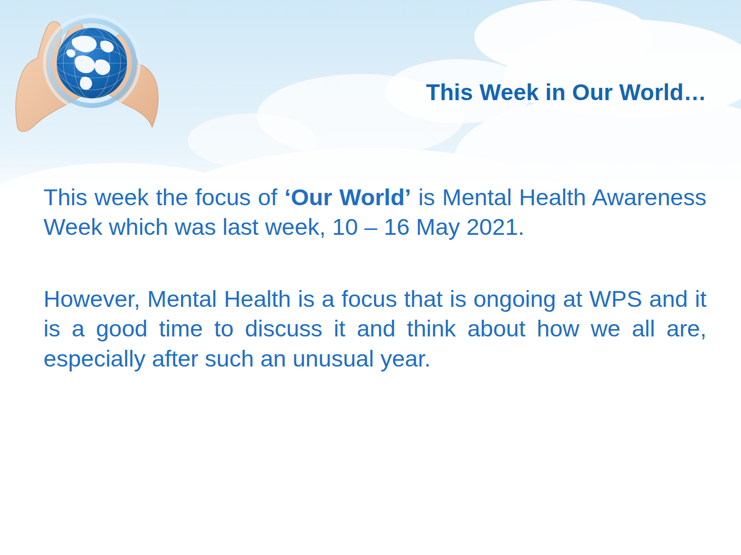This Week in Our World…
This week the focus of ‘Our World’ is Mental Health Awareness Week which was last week, 10 – 16 May 2021.
However, Mental Health is a focus that is ongoing at WPS and it is a good time to discuss it and think about how we all are, especially after such an unusual year.